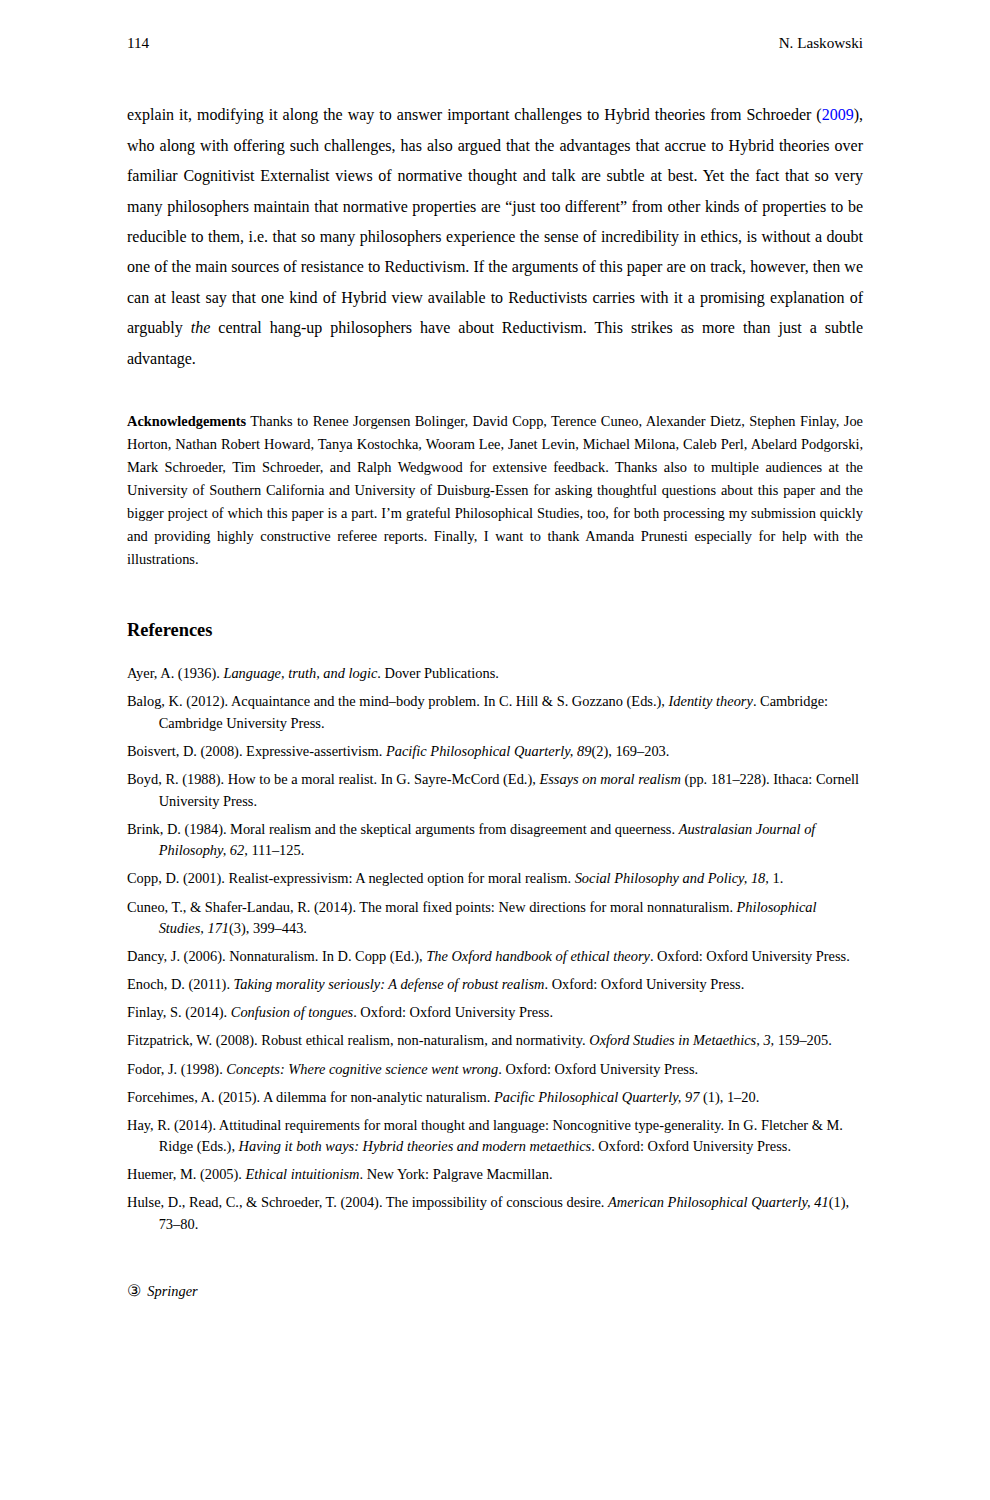114 N. Laskowski
explain it, modifying it along the way to answer important challenges to Hybrid theories from Schroeder (2009), who along with offering such challenges, has also argued that the advantages that accrue to Hybrid theories over familiar Cognitivist Externalist views of normative thought and talk are subtle at best. Yet the fact that so very many philosophers maintain that normative properties are “just too different” from other kinds of properties to be reducible to them, i.e. that so many philosophers experience the sense of incredibility in ethics, is without a doubt one of the main sources of resistance to Reductivism. If the arguments of this paper are on track, however, then we can at least say that one kind of Hybrid view available to Reductivists carries with it a promising explanation of arguably the central hang-up philosophers have about Reductivism. This strikes as more than just a subtle advantage.
Acknowledgements
Thanks to Renee Jorgensen Bolinger, David Copp, Terence Cuneo, Alexander Dietz, Stephen Finlay, Joe Horton, Nathan Robert Howard, Tanya Kostochka, Wooram Lee, Janet Levin, Michael Milona, Caleb Perl, Abelard Podgorski, Mark Schroeder, Tim Schroeder, and Ralph Wedgwood for extensive feedback. Thanks also to multiple audiences at the University of Southern California and University of Duisburg-Essen for asking thoughtful questions about this paper and the bigger project of which this paper is a part. I’m grateful Philosophical Studies, too, for both processing my submission quickly and providing highly constructive referee reports. Finally, I want to thank Amanda Prunesti especially for help with the illustrations.
References
Ayer, A. (1936). Language, truth, and logic. Dover Publications.
Balog, K. (2012). Acquaintance and the mind–body problem. In C. Hill & S. Gozzano (Eds.), Identity theory. Cambridge: Cambridge University Press.
Boisvert, D. (2008). Expressive-assertivism. Pacific Philosophical Quarterly, 89(2), 169–203.
Boyd, R. (1988). How to be a moral realist. In G. Sayre-McCord (Ed.), Essays on moral realism (pp. 181–228). Ithaca: Cornell University Press.
Brink, D. (1984). Moral realism and the skeptical arguments from disagreement and queerness. Australasian Journal of Philosophy, 62, 111–125.
Copp, D. (2001). Realist-expressivism: A neglected option for moral realism. Social Philosophy and Policy, 18, 1.
Cuneo, T., & Shafer-Landau, R. (2014). The moral fixed points: New directions for moral nonnaturalism. Philosophical Studies, 171(3), 399–443.
Dancy, J. (2006). Nonnaturalism. In D. Copp (Ed.), The Oxford handbook of ethical theory. Oxford: Oxford University Press.
Enoch, D. (2011). Taking morality seriously: A defense of robust realism. Oxford: Oxford University Press.
Finlay, S. (2014). Confusion of tongues. Oxford: Oxford University Press.
Fitzpatrick, W. (2008). Robust ethical realism, non-naturalism, and normativity. Oxford Studies in Metaethics, 3, 159–205.
Fodor, J. (1998). Concepts: Where cognitive science went wrong. Oxford: Oxford University Press.
Forcehimes, A. (2015). A dilemma for non-analytic naturalism. Pacific Philosophical Quarterly, 97 (1), 1–20.
Hay, R. (2014). Attitudinal requirements for moral thought and language: Noncognitive type-generality. In G. Fletcher & M. Ridge (Eds.), Having it both ways: Hybrid theories and modern metaethics. Oxford: Oxford University Press.
Huemer, M. (2005). Ethical intuitionism. New York: Palgrave Macmillan.
Hulse, D., Read, C., & Schroeder, T. (2004). The impossibility of conscious desire. American Philosophical Quarterly, 41(1), 73–80.
③ Springer